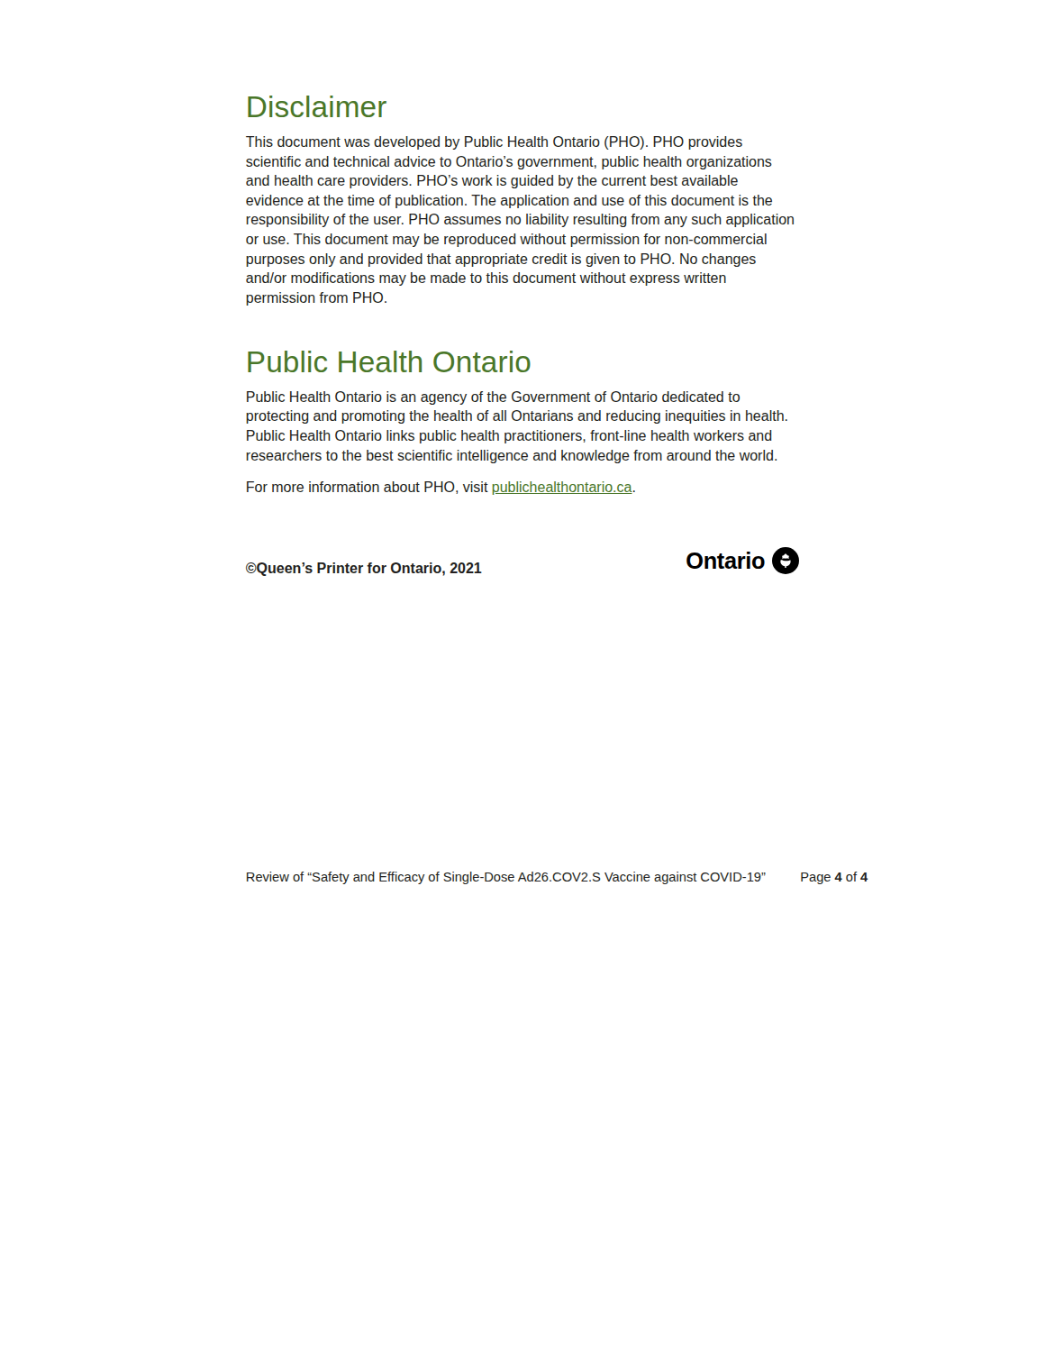Disclaimer
This document was developed by Public Health Ontario (PHO). PHO provides scientific and technical advice to Ontario’s government, public health organizations and health care providers. PHO’s work is guided by the current best available evidence at the time of publication. The application and use of this document is the responsibility of the user. PHO assumes no liability resulting from any such application or use. This document may be reproduced without permission for non-commercial purposes only and provided that appropriate credit is given to PHO. No changes and/or modifications may be made to this document without express written permission from PHO.
Public Health Ontario
Public Health Ontario is an agency of the Government of Ontario dedicated to protecting and promoting the health of all Ontarians and reducing inequities in health. Public Health Ontario links public health practitioners, front-line health workers and researchers to the best scientific intelligence and knowledge from around the world.
For more information about PHO, visit publichealthontario.ca.
©Queen’s Printer for Ontario, 2021
Ontario
Review of “Safety and Efficacy of Single-Dose Ad26.COV2.S Vaccine against COVID-19”
Page 4 of 4